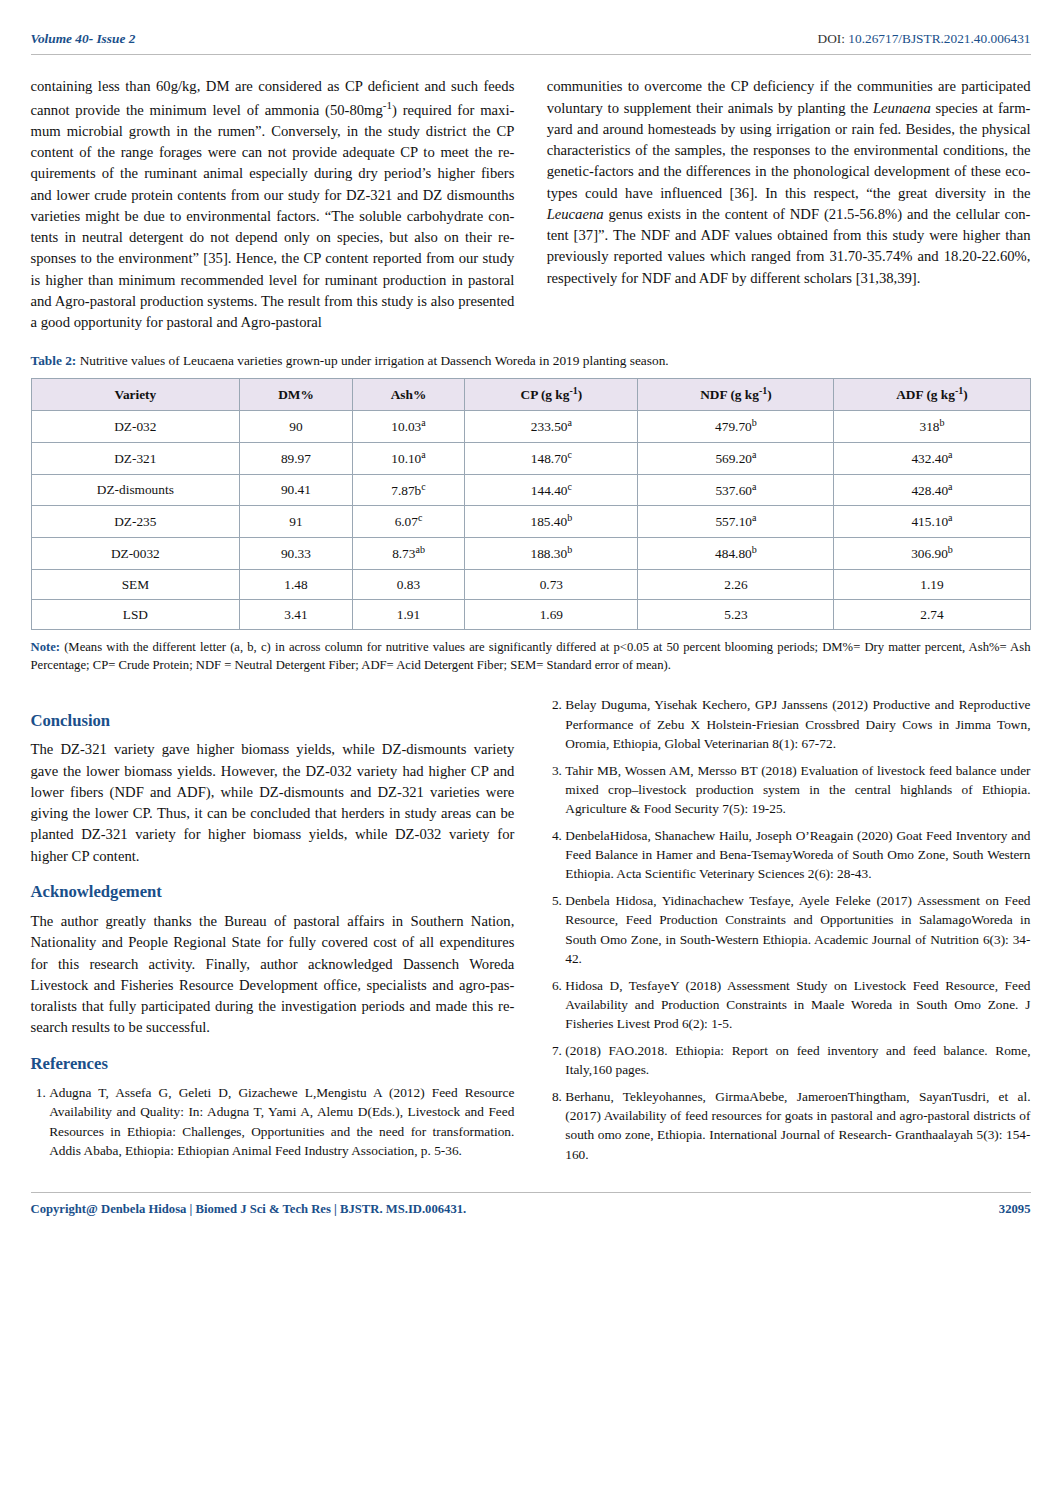Volume 40- Issue 2
DOI: 10.26717/BJSTR.2021.40.006431
containing less than 60g/kg, DM are considered as CP deficient and such feeds cannot provide the minimum level of ammonia (50-80mg-1) required for maximum microbial growth in the rumen”. Conversely, in the study district the CP content of the range forages were can not provide adequate CP to meet the requirements of the ruminant animal especially during dry period’s higher fibers and lower crude protein contents from our study for DZ-321 and DZ dismounths varieties might be due to environmental factors. “The soluble carbohydrate contents in neutral detergent do not depend only on species, but also on their responses to the environment” [35]. Hence, the CP content reported from our study is higher than minimum recommended level for ruminant production in pastoral and Agro-pastoral production systems. The result from this study is also presented a good opportunity for pastoral and Agro-pastoral
communities to overcome the CP deficiency if the communities are participated voluntary to supplement their animals by planting the Leunaena species at farmyard and around homesteads by using irrigation or rain fed. Besides, the physical characteristics of the samples, the responses to the environmental conditions, the genetic-factors and the differences in the phonological development of these eco-types could have influenced [36]. In this respect, “the great diversity in the Leucaena genus exists in the content of NDF (21.5-56.8%) and the cellular content [37]”. The NDF and ADF values obtained from this study were higher than previously reported values which ranged from 31.70-35.74% and 18.20-22.60%, respectively for NDF and ADF by different scholars [31,38,39].
Table 2: Nutritive values of Leucaena varieties grown-up under irrigation at Dassench Woreda in 2019 planting season.
| Variety | DM% | Ash% | CP (g kg -1 ) | NDF (g kg -1 ) | ADF (g kg -1 ) |
| --- | --- | --- | --- | --- | --- |
| DZ-032 | 90 | 10.03 a | 233.50 a | 479.70 b | 318 b |
| DZ-321 | 89.97 | 10.10 a | 148.70 c | 569.20 a | 432.40 a |
| DZ-dismounts | 90.41 | 7.87b c | 144.40 c | 537.60 a | 428.40 a |
| DZ-235 | 91 | 6.07 c | 185.40 b | 557.10 a | 415.10 a |
| DZ-0032 | 90.33 | 8.73 ab | 188.30 b | 484.80 b | 306.90 b |
| SEM | 1.48 | 0.83 | 0.73 | 2.26 | 1.19 |
| LSD | 3.41 | 1.91 | 1.69 | 5.23 | 2.74 |
Note: (Means with the different letter (a, b, c) in across column for nutritive values are significantly differed at p<0.05 at 50 percent blooming periods; DM%= Dry matter percent, Ash%= Ash Percentage; CP= Crude Protein; NDF = Neutral Detergent Fiber; ADF= Acid Detergent Fiber; SEM= Standard error of mean).
Conclusion
The DZ-321 variety gave higher biomass yields, while DZ-dismounts variety gave the lower biomass yields. However, the DZ-032 variety had higher CP and lower fibers (NDF and ADF), while DZ-dismounts and DZ-321 varieties were giving the lower CP. Thus, it can be concluded that herders in study areas can be planted DZ-321 variety for higher biomass yields, while DZ-032 variety for higher CP content.
Acknowledgement
The author greatly thanks the Bureau of pastoral affairs in Southern Nation, Nationality and People Regional State for fully covered cost of all expenditures for this research activity. Finally, author acknowledged Dassench Woreda Livestock and Fisheries Resource Development office, specialists and agro-pastoralists that fully participated during the investigation periods and made this research results to be successful.
References
Adugna T, Assefa G, Geleti D, Gizachewe L,Mengistu A (2012) Feed Resource Availability and Quality: In: Adugna T, Yami A, Alemu D(Eds.), Livestock and Feed Resources in Ethiopia: Challenges, Opportunities and the need for transformation. Addis Ababa, Ethiopia: Ethiopian Animal Feed Industry Association, p. 5-36.
Belay Duguma, Yisehak Kechero, GPJ Janssens (2012) Productive and Reproductive Performance of Zebu X Holstein-Friesian Crossbred Dairy Cows in Jimma Town, Oromia, Ethiopia, Global Veterinarian 8(1): 67-72.
Tahir MB, Wossen AM, Mersso BT (2018) Evaluation of livestock feed balance under mixed crop–livestock production system in the central highlands of Ethiopia. Agriculture & Food Security 7(5): 19-25.
DenbelaHidosa, Shanachew Hailu, Joseph O’Reagain (2020) Goat Feed Inventory and Feed Balance in Hamer and Bena-TsemayWoreda of South Omo Zone, South Western Ethiopia. Acta Scientific Veterinary Sciences 2(6): 28-43.
Denbela Hidosa, Yidinachachew Tesfaye, Ayele Feleke (2017) Assessment on Feed Resource, Feed Production Constraints and Opportunities in SalamagoWoreda in South Omo Zone, in South-Western Ethiopia. Academic Journal of Nutrition 6(3): 34-42.
Hidosa D, TesfayeY (2018) Assessment Study on Livestock Feed Resource, Feed Availability and Production Constraints in Maale Woreda in South Omo Zone. J Fisheries Livest Prod 6(2): 1-5.
(2018) FAO.2018. Ethiopia: Report on feed inventory and feed balance. Rome, Italy,160 pages.
Berhanu, Tekleyohannes, GirmaAbebe, JameroenThingtham, SayanTusdri, et al. (2017) Availability of feed resources for goats in pastoral and agro-pastoral districts of south omo zone, Ethiopia. International Journal of Research- Granthaalayah 5(3): 154-160.
Copyright@ Denbela Hidosa | Biomed J Sci & Tech Res | BJSTR. MS.ID.006431.
32095